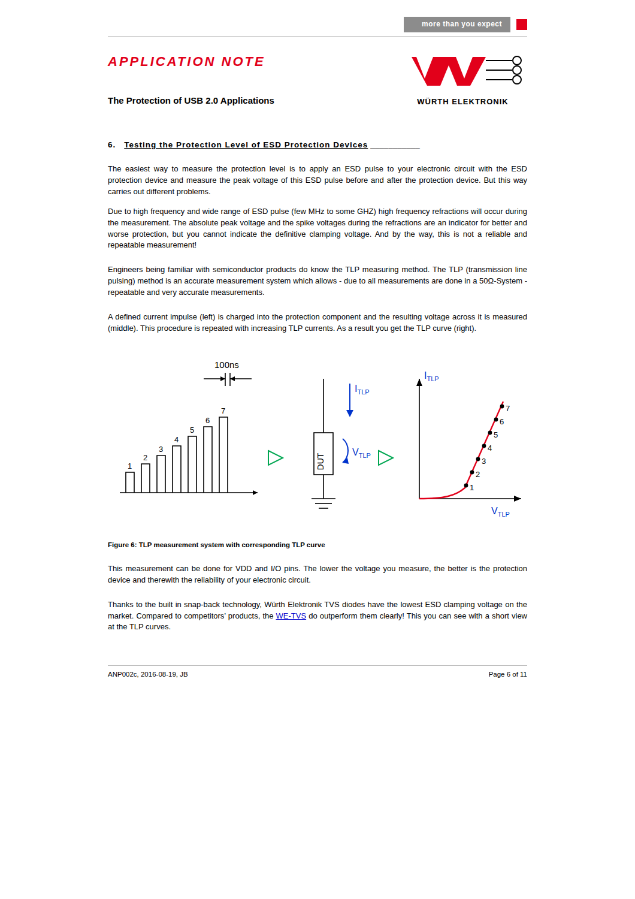more than you expect
APPLICATION NOTE
The Protection of USB 2.0 Applications
WÜRTH ELEKTRONIK
6. Testing the Protection Level of ESD Protection Devices ___________
The easiest way to measure the protection level is to apply an ESD pulse to your electronic circuit with the ESD protection device and measure the peak voltage of this ESD pulse before and after the protection device. But this way carries out different problems.
Due to high frequency and wide range of ESD pulse (few MHz to some GHZ) high frequency refractions will occur during the measurement. The absolute peak voltage and the spike voltages during the refractions are an indicator for better and worse protection, but you cannot indicate the definitive clamping voltage. And by the way, this is not a reliable and repeatable measurement!
Engineers being familiar with semiconductor products do know the TLP measuring method. The TLP (transmission line pulsing) method is an accurate measurement system which allows - due to all measurements are done in a 50Ω-System - repeatable and very accurate measurements.
A defined current impulse (left) is charged into the protection component and the resulting voltage across it is measured (middle). This procedure is repeated with increasing TLP currents. As a result you get the TLP curve (right).
100ns 1 2 3 4 5 6 7 DUT ITLP VTLP ITLP VTLP 1 2 3 4 5 6 7
Figure 6: TLP measurement system with corresponding TLP curve
This measurement can be done for VDD and I/O pins. The lower the voltage you measure, the better is the protection device and therewith the reliability of your electronic circuit.
Thanks to the built in snap-back technology, Würth Elektronik TVS diodes have the lowest ESD clamping voltage on the market. Compared to competitors’ products, the WE-TVS do outperform them clearly! This you can see with a short view at the TLP curves.
ANP002c, 2016-08-19, JB Page 6 of 11